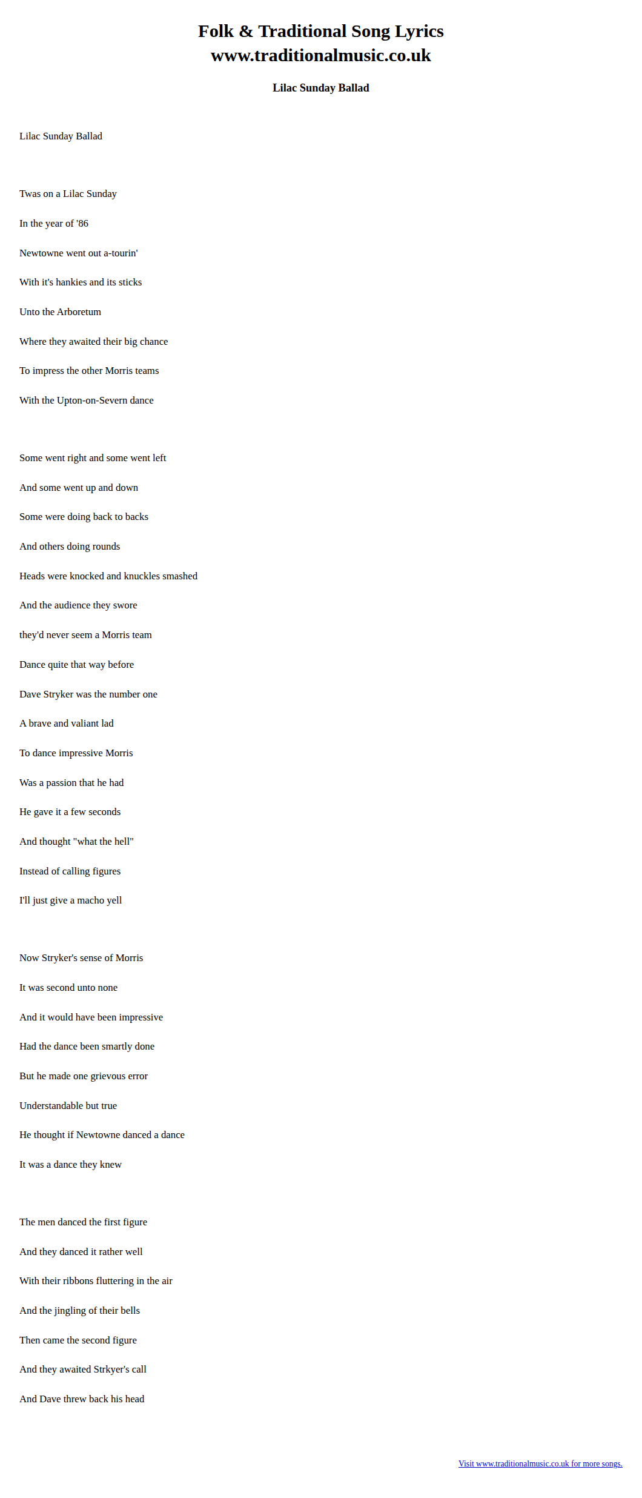Folk & Traditional Song Lyrics www.traditionalmusic.co.uk
Lilac Sunday Ballad
Lilac Sunday Ballad
Twas on a Lilac Sunday
In the year of '86
Newtowne went out a-tourin'
With it's hankies and its sticks
Unto the Arboretum
Where they awaited their big chance
To impress the other Morris teams
With the Upton-on-Severn dance
Some went right and some went left
And some went up and down
Some were doing back to backs
And others doing rounds
Heads were knocked and knuckles smashed
And the audience they swore
they'd never seem a Morris team
Dance quite that way before
Dave Stryker was the number one
A brave and valiant lad
To dance impressive Morris
Was a passion that he had
He gave it a few seconds
And thought "what the hell"
Instead of calling figures
I'll just give a macho yell
Now Stryker's sense of Morris
It was second unto none
And it would have been impressive
Had the dance been smartly done
But he made one grievous error
Understandable but true
He thought if Newtowne danced a dance
It was a dance they knew
The men danced the first figure
And they danced it rather well
With their ribbons fluttering in the air
And the jingling of their bells
Then came the second figure
And they awaited Strkyer's call
And Dave threw back his head
Visit www.traditionalmusic.co.uk for more songs.